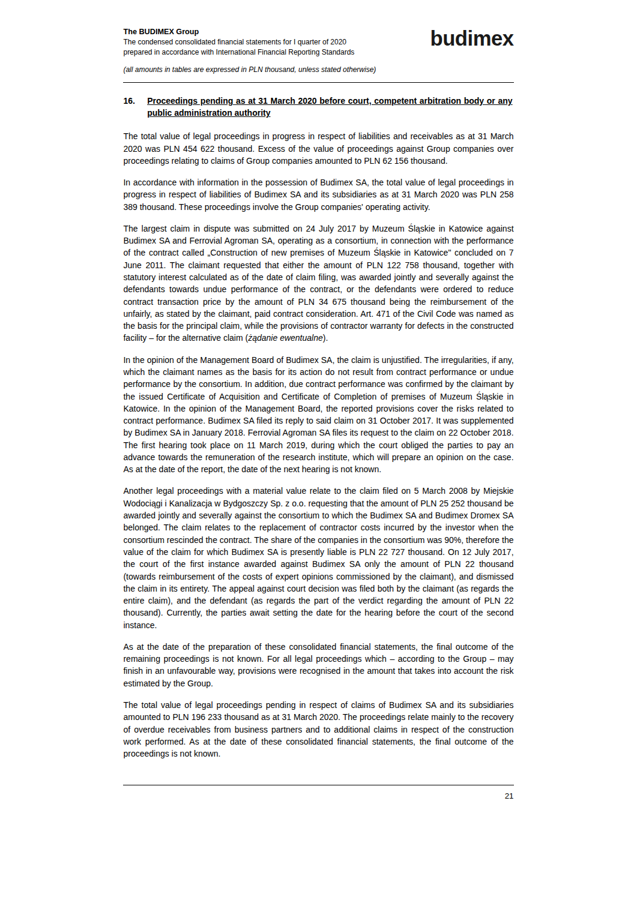The BUDIMEX Group
The condensed consolidated financial statements for I quarter of 2020
prepared in accordance with International Financial Reporting Standards
(all amounts in tables are expressed in PLN thousand, unless stated otherwise)
budimex
16. Proceedings pending as at 31 March 2020 before court, competent arbitration body or any public administration authority
The total value of legal proceedings in progress in respect of liabilities and receivables as at 31 March 2020 was PLN 454 622 thousand. Excess of the value of proceedings against Group companies over proceedings relating to claims of Group companies amounted to PLN 62 156 thousand.
In accordance with information in the possession of Budimex SA, the total value of legal proceedings in progress in respect of liabilities of Budimex SA and its subsidiaries as at 31 March 2020 was PLN 258 389 thousand. These proceedings involve the Group companies' operating activity.
The largest claim in dispute was submitted on 24 July 2017 by Muzeum Śląskie in Katowice against Budimex SA and Ferrovial Agroman SA, operating as a consortium, in connection with the performance of the contract called „Construction of new premises of Muzeum Śląskie in Katowice" concluded on 7 June 2011. The claimant requested that either the amount of PLN 122 758 thousand, together with statutory interest calculated as of the date of claim filing, was awarded jointly and severally against the defendants towards undue performance of the contract, or the defendants were ordered to reduce contract transaction price by the amount of PLN 34 675 thousand being the reimbursement of the unfairly, as stated by the claimant, paid contract consideration. Art. 471 of the Civil Code was named as the basis for the principal claim, while the provisions of contractor warranty for defects in the constructed facility – for the alternative claim (żądanie ewentualne).
In the opinion of the Management Board of Budimex SA, the claim is unjustified. The irregularities, if any, which the claimant names as the basis for its action do not result from contract performance or undue performance by the consortium. In addition, due contract performance was confirmed by the claimant by the issued Certificate of Acquisition and Certificate of Completion of premises of Muzeum Śląskie in Katowice. In the opinion of the Management Board, the reported provisions cover the risks related to contract performance. Budimex SA filed its reply to said claim on 31 October 2017. It was supplemented by Budimex SA in January 2018. Ferrovial Agroman SA files its request to the claim on 22 October 2018. The first hearing took place on 11 March 2019, during which the court obliged the parties to pay an advance towards the remuneration of the research institute, which will prepare an opinion on the case. As at the date of the report, the date of the next hearing is not known.
Another legal proceedings with a material value relate to the claim filed on 5 March 2008 by Miejskie Wodociągi i Kanalizacja w Bydgoszczy Sp. z o.o. requesting that the amount of PLN 25 252 thousand be awarded jointly and severally against the consortium to which the Budimex SA and Budimex Dromex SA belonged. The claim relates to the replacement of contractor costs incurred by the investor when the consortium rescinded the contract. The share of the companies in the consortium was 90%, therefore the value of the claim for which Budimex SA is presently liable is PLN 22 727 thousand. On 12 July 2017, the court of the first instance awarded against Budimex SA only the amount of PLN 22 thousand (towards reimbursement of the costs of expert opinions commissioned by the claimant), and dismissed the claim in its entirety. The appeal against court decision was filed both by the claimant (as regards the entire claim), and the defendant (as regards the part of the verdict regarding the amount of PLN 22 thousand). Currently, the parties await setting the date for the hearing before the court of the second instance.
As at the date of the preparation of these consolidated financial statements, the final outcome of the remaining proceedings is not known. For all legal proceedings which – according to the Group – may finish in an unfavourable way, provisions were recognised in the amount that takes into account the risk estimated by the Group.
The total value of legal proceedings pending in respect of claims of Budimex SA and its subsidiaries amounted to PLN 196 233 thousand as at 31 March 2020. The proceedings relate mainly to the recovery of overdue receivables from business partners and to additional claims in respect of the construction work performed. As at the date of these consolidated financial statements, the final outcome of the proceedings is not known.
21